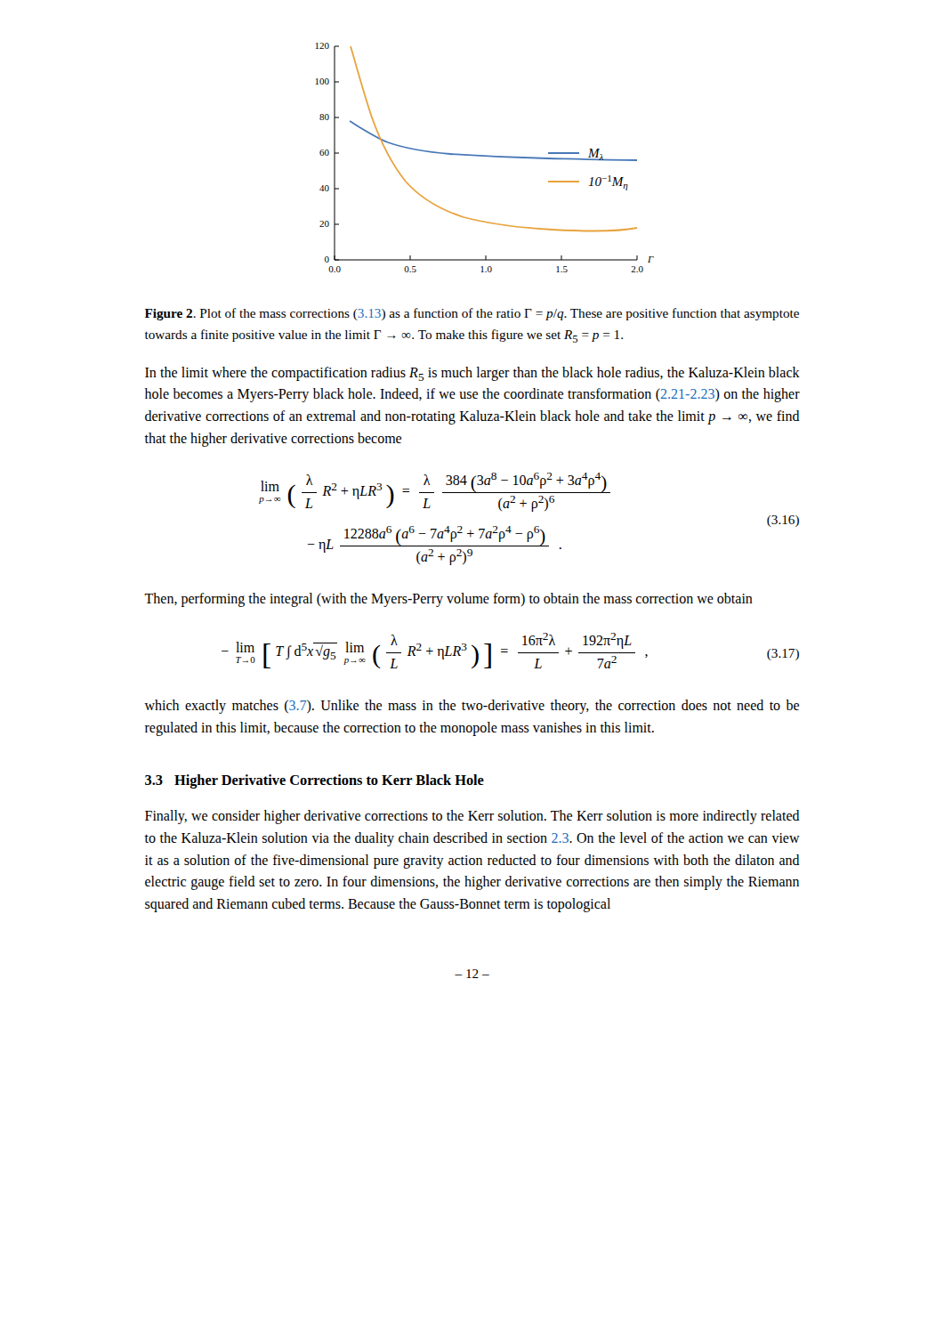0 20 40 60 80 100 120 0.0 0.5 1.0 1.5 2.0 Γ Mλ 10−1Mη
Figure 2. Plot of the mass corrections (3.13) as a function of the ratio Γ = p/q. These are positive function that asymptote towards a finite positive value in the limit Γ → ∞. To make this figure we set R5 = p = 1.
In the limit where the compactification radius R5 is much larger than the black hole radius, the Kaluza-Klein black hole becomes a Myers-Perry black hole. Indeed, if we use the coordinate transformation (2.21-2.23) on the higher derivative corrections of an extremal and non-rotating Kaluza-Klein black hole and take the limit p → ∞, we find that the higher derivative corrections become
lim p→∞ ( λL R2 + ηLR3 ) = λL 384 (3a8 − 10a6ρ2 + 3a4ρ4) (a2 + ρ2)6
− ηL 12288a6 (a6 − 7a4ρ2 + 7a2ρ4 − ρ6) (a2 + ρ2)9 .
(3.16)
Then, performing the integral (with the Myers-Perry volume form) to obtain the mass correction we obtain
− lim T→0 [ T ∫ d5x√g5 lim p→∞ ( λL R2 + ηLR3 ) ] = 16π2λ L + 192π2ηL 7a2 ,
(3.17)
which exactly matches (3.7). Unlike the mass in the two-derivative theory, the correction does not need to be regulated in this limit, because the correction to the monopole mass vanishes in this limit.
3.3 Higher Derivative Corrections to Kerr Black Hole
Finally, we consider higher derivative corrections to the Kerr solution. The Kerr solution is more indirectly related to the Kaluza-Klein solution via the duality chain described in section 2.3. On the level of the action we can view it as a solution of the five-dimensional pure gravity action reducted to four dimensions with both the dilaton and electric gauge field set to zero. In four dimensions, the higher derivative corrections are then simply the Riemann squared and Riemann cubed terms. Because the Gauss-Bonnet term is topological
– 12 –